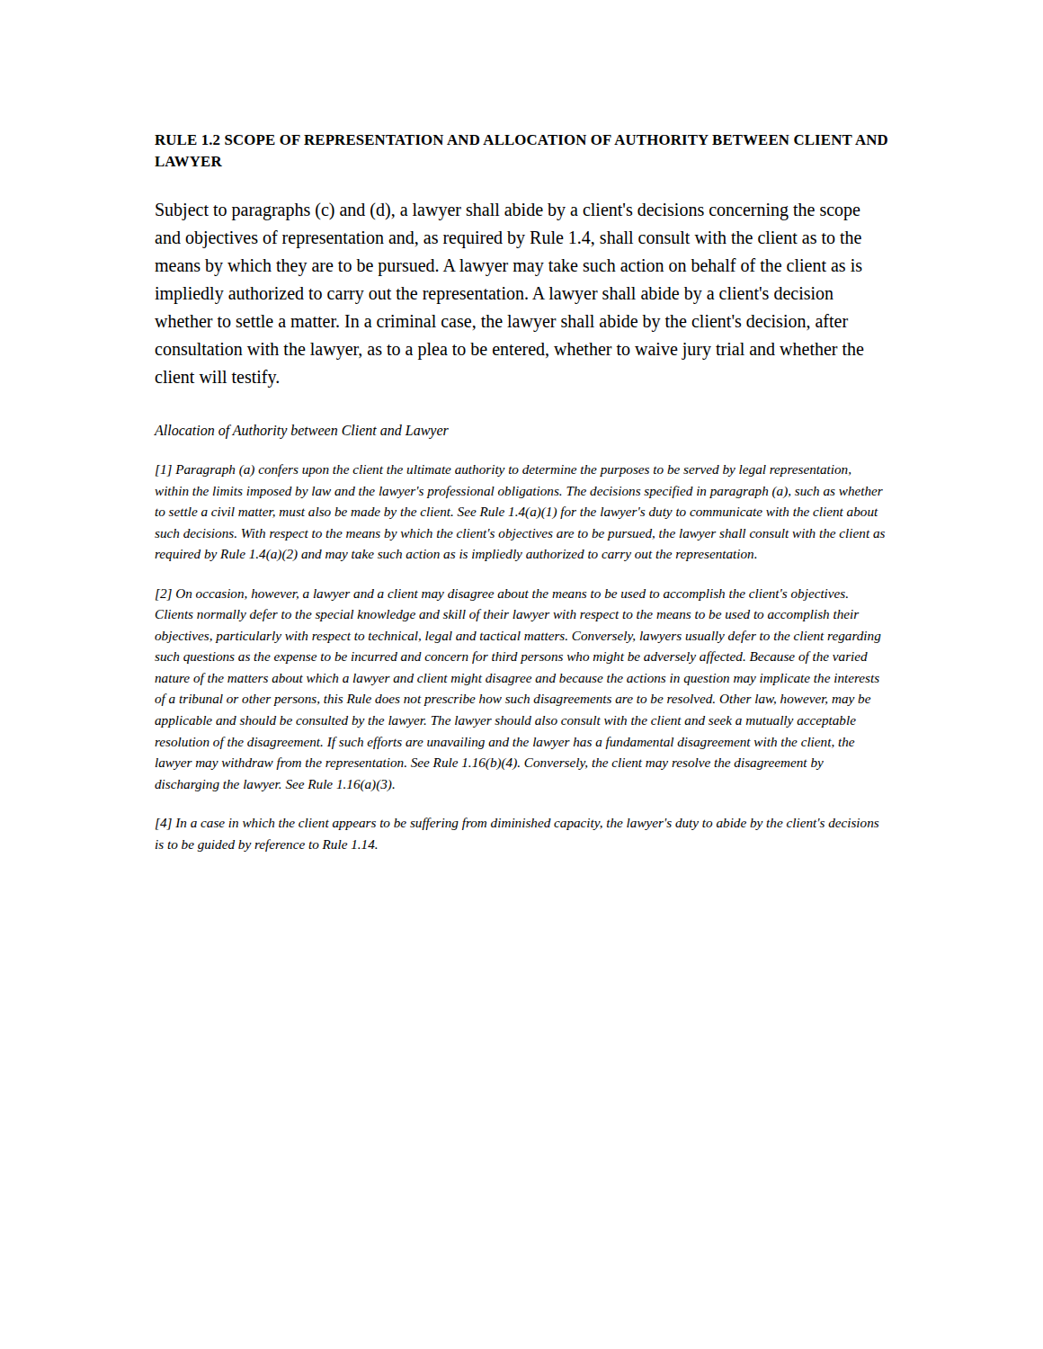Rule 1.2 Scope of Representation and Allocation of Authority Between Client and Lawyer
Subject to paragraphs (c) and (d), a lawyer shall abide by a client's decisions concerning the scope and objectives of representation and, as required by Rule 1.4, shall consult with the client as to the means by which they are to be pursued. A lawyer may take such action on behalf of the client as is impliedly authorized to carry out the representation. A lawyer shall abide by a client's decision whether to settle a matter. In a criminal case, the lawyer shall abide by the client's decision, after consultation with the lawyer, as to a plea to be entered, whether to waive jury trial and whether the client will testify.
Allocation of Authority between Client and Lawyer
[1] Paragraph (a) confers upon the client the ultimate authority to determine the purposes to be served by legal representation, within the limits imposed by law and the lawyer's professional obligations. The decisions specified in paragraph (a), such as whether to settle a civil matter, must also be made by the client. See Rule 1.4(a)(1) for the lawyer's duty to communicate with the client about such decisions. With respect to the means by which the client's objectives are to be pursued, the lawyer shall consult with the client as required by Rule 1.4(a)(2) and may take such action as is impliedly authorized to carry out the representation.
[2] On occasion, however, a lawyer and a client may disagree about the means to be used to accomplish the client's objectives. Clients normally defer to the special knowledge and skill of their lawyer with respect to the means to be used to accomplish their objectives, particularly with respect to technical, legal and tactical matters. Conversely, lawyers usually defer to the client regarding such questions as the expense to be incurred and concern for third persons who might be adversely affected. Because of the varied nature of the matters about which a lawyer and client might disagree and because the actions in question may implicate the interests of a tribunal or other persons, this Rule does not prescribe how such disagreements are to be resolved. Other law, however, may be applicable and should be consulted by the lawyer. The lawyer should also consult with the client and seek a mutually acceptable resolution of the disagreement. If such efforts are unavailing and the lawyer has a fundamental disagreement with the client, the lawyer may withdraw from the representation. See Rule 1.16(b)(4). Conversely, the client may resolve the disagreement by discharging the lawyer. See Rule 1.16(a)(3).
[4] In a case in which the client appears to be suffering from diminished capacity, the lawyer's duty to abide by the client's decisions is to be guided by reference to Rule 1.14.